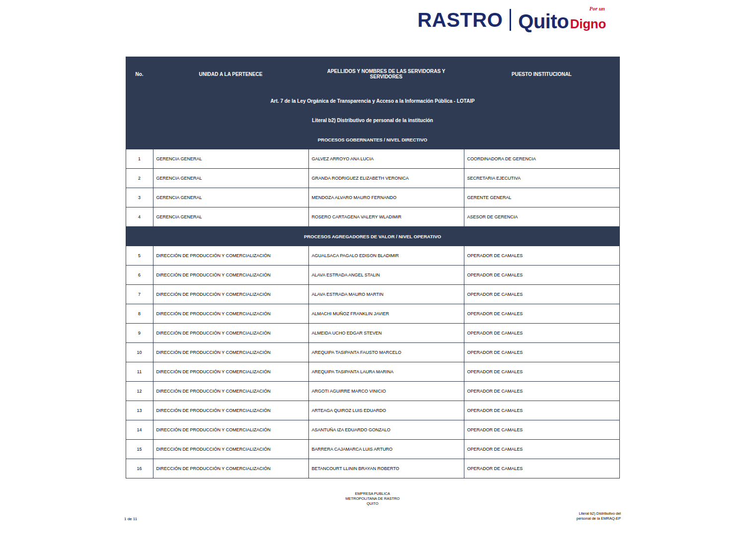RASTRO Por un Quito Digno
| Art. 7 de la Ley Orgánica de Transparencia y Acceso a la Información Pública - LOTAIP |
| Literal b2) Distributivo de personal de la institución |
| No. | UNIDAD A LA PERTENECE | APELLIDOS Y NOMBRES DE LAS SERVIDORAS Y SERVIDORES | PUESTO INSTITUCIONAL |
| PROCESOS GOBERNANTES / NIVEL DIRECTIVO |
| 1 | GERENCIA GENERAL | GALVEZ ARROYO ANA LUCIA | COORDINADORA DE GERENCIA |
| 2 | GERENCIA GENERAL | GRANDA RODRIGUEZ ELIZABETH VERONICA | SECRETARIA EJECUTIVA |
| 3 | GERENCIA GENERAL | MENDOZA ALVARO MAURO FERNANDO | GERENTE GENERAL |
| 4 | GERENCIA GENERAL | ROSERO CARTAGENA VALERY WLADIMIR | ASESOR DE GERENCIA |
| PROCESOS AGREGADORES DE VALOR / NIVEL OPERATIVO |
| 5 | DIRECCIÓN DE PRODUCCIÓN Y COMERCIALIZACIÓN | AGUALSACA PAGALO EDISON BLADIMIR | OPERADOR DE CAMALES |
| 6 | DIRECCIÓN DE PRODUCCIÓN Y COMERCIALIZACIÓN | ALAVA ESTRADA ANGEL STALIN | OPERADOR DE CAMALES |
| 7 | DIRECCIÓN DE PRODUCCIÓN Y COMERCIALIZACIÓN | ALAVA ESTRADA MAURO MARTIN | OPERADOR DE CAMALES |
| 8 | DIRECCIÓN DE PRODUCCIÓN Y COMERCIALIZACIÓN | ALMACHI MUÑOZ FRANKLIN JAVIER | OPERADOR DE CAMALES |
| 9 | DIRECCIÓN DE PRODUCCIÓN Y COMERCIALIZACIÓN | ALMEIDA UCHO EDGAR STEVEN | OPERADOR DE CAMALES |
| 10 | DIRECCIÓN DE PRODUCCIÓN Y COMERCIALIZACIÓN | AREQUIPA TASIPANTA FAUSTO MARCELO | OPERADOR DE CAMALES |
| 11 | DIRECCIÓN DE PRODUCCIÓN Y COMERCIALIZACIÓN | AREQUIPA TASIPANTA LAURA MARINA | OPERADOR DE CAMALES |
| 12 | DIRECCIÓN DE PRODUCCIÓN Y COMERCIALIZACIÓN | ARGOTI AGUIRRE MARCO VINICIO | OPERADOR DE CAMALES |
| 13 | DIRECCIÓN DE PRODUCCIÓN Y COMERCIALIZACIÓN | ARTEAGA QUIROZ LUIS EDUARDO | OPERADOR DE CAMALES |
| 14 | DIRECCIÓN DE PRODUCCIÓN Y COMERCIALIZACIÓN | ASANTUÑA IZA EDUARDO GONZALO | OPERADOR DE CAMALES |
| 15 | DIRECCIÓN DE PRODUCCIÓN Y COMERCIALIZACIÓN | BARRERA CAJAMARCA LUIS ARTURO | OPERADOR DE CAMALES |
| 16 | DIRECCIÓN DE PRODUCCIÓN Y COMERCIALIZACIÓN | BETANCOURT LLININ BRAYAN ROBERTO | OPERADOR DE CAMALES |
1 de 11
EMPRESA PUBLICA
METROPOLITANA DE RASTRO
QUITO
Literal b2) Distributivo del
personal de la EMRAQ-EP